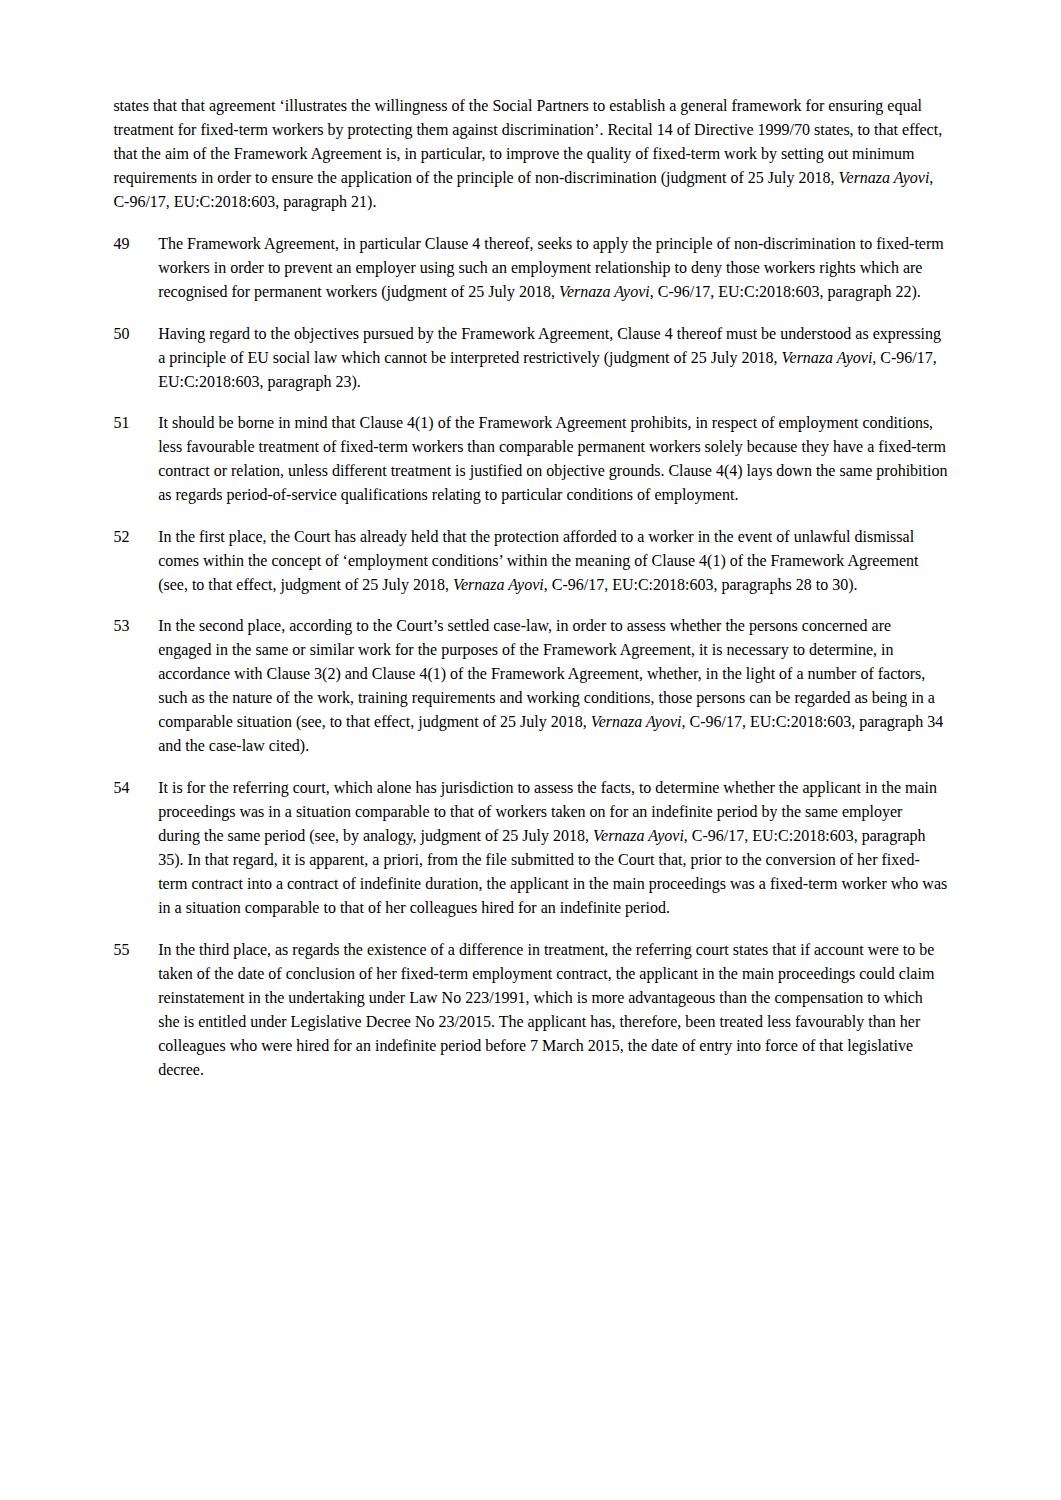states that that agreement ‘illustrates the willingness of the Social Partners to establish a general framework for ensuring equal treatment for fixed-term workers by protecting them against discrimination’. Recital 14 of Directive 1999/70 states, to that effect, that the aim of the Framework Agreement is, in particular, to improve the quality of fixed-term work by setting out minimum requirements in order to ensure the application of the principle of non-discrimination (judgment of 25 July 2018, Vernaza Ayovi, C‑96/17, EU:C:2018:603, paragraph 21).
49
The Framework Agreement, in particular Clause 4 thereof, seeks to apply the principle of non-discrimination to fixed-term workers in order to prevent an employer using such an employment relationship to deny those workers rights which are recognised for permanent workers (judgment of 25 July 2018, Vernaza Ayovi, C‑96/17, EU:C:2018:603, paragraph 22).
50
Having regard to the objectives pursued by the Framework Agreement, Clause 4 thereof must be understood as expressing a principle of EU social law which cannot be interpreted restrictively (judgment of 25 July 2018, Vernaza Ayovi, C‑96/17, EU:C:2018:603, paragraph 23).
51
It should be borne in mind that Clause 4(1) of the Framework Agreement prohibits, in respect of employment conditions, less favourable treatment of fixed-term workers than comparable permanent workers solely because they have a fixed-term contract or relation, unless different treatment is justified on objective grounds. Clause 4(4) lays down the same prohibition as regards period-of-service qualifications relating to particular conditions of employment.
52
In the first place, the Court has already held that the protection afforded to a worker in the event of unlawful dismissal comes within the concept of ‘employment conditions’ within the meaning of Clause 4(1) of the Framework Agreement (see, to that effect, judgment of 25 July 2018, Vernaza Ayovi, C‑96/17, EU:C:2018:603, paragraphs 28 to 30).
53
In the second place, according to the Court’s settled case-law, in order to assess whether the persons concerned are engaged in the same or similar work for the purposes of the Framework Agreement, it is necessary to determine, in accordance with Clause 3(2) and Clause 4(1) of the Framework Agreement, whether, in the light of a number of factors, such as the nature of the work, training requirements and working conditions, those persons can be regarded as being in a comparable situation (see, to that effect, judgment of 25 July 2018, Vernaza Ayovi, C‑96/17, EU:C:2018:603, paragraph 34 and the case-law cited).
54
It is for the referring court, which alone has jurisdiction to assess the facts, to determine whether the applicant in the main proceedings was in a situation comparable to that of workers taken on for an indefinite period by the same employer during the same period (see, by analogy, judgment of 25 July 2018, Vernaza Ayovi, C‑96/17, EU:C:2018:603, paragraph 35). In that regard, it is apparent, a priori, from the file submitted to the Court that, prior to the conversion of her fixed-term contract into a contract of indefinite duration, the applicant in the main proceedings was a fixed-term worker who was in a situation comparable to that of her colleagues hired for an indefinite period.
55
In the third place, as regards the existence of a difference in treatment, the referring court states that if account were to be taken of the date of conclusion of her fixed-term employment contract, the applicant in the main proceedings could claim reinstatement in the undertaking under Law No 223/1991, which is more advantageous than the compensation to which she is entitled under Legislative Decree No 23/2015. The applicant has, therefore, been treated less favourably than her colleagues who were hired for an indefinite period before 7 March 2015, the date of entry into force of that legislative decree.